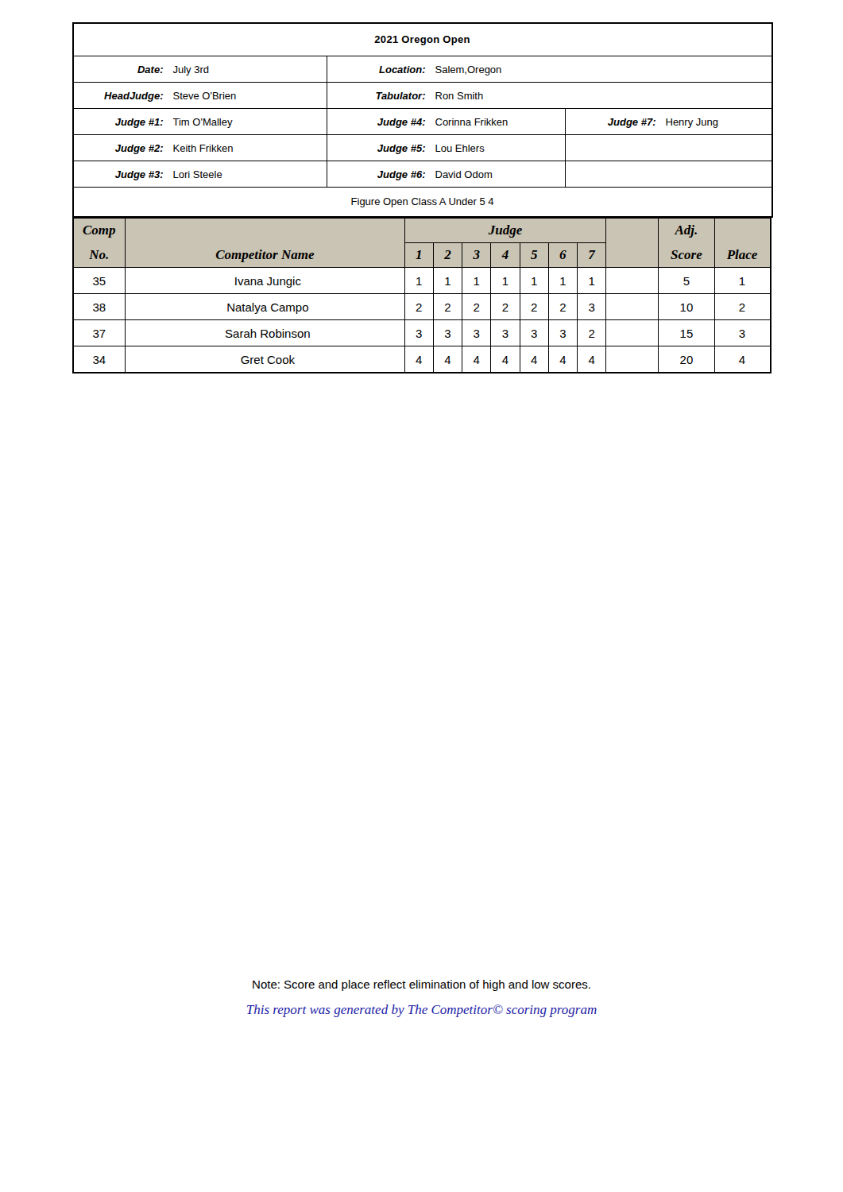| 2021 Oregon Open |
| Date: | July 3rd | Location: | Salem,Oregon |
| HeadJudge: | Steve O'Brien | Tabulator: | Ron Smith |
| Judge #1: | Tim O'Malley | Judge #4: | Corinna Frikken | Judge #7: | Henry Jung |
| Judge #2: | Keith Frikken | Judge #5: | Lou Ehlers | |
| Judge #3: | Lori Steele | Judge #6: | David Odom | |
| Figure Open Class A Under 5 4 |
| Comp | | Judge | | Adj. | |
| --- | --- | --- | --- | --- | --- |
| No. | Competitor Name | 1 | 2 | 3 | 4 | 5 | 6 | 7 | | Score | Place |
| 35 | Ivana Jungic | 1 | 1 | 1 | 1 | 1 | 1 | 1 | | 5 | 1 |
| 38 | Natalya Campo | 2 | 2 | 2 | 2 | 2 | 2 | 3 | | 10 | 2 |
| 37 | Sarah Robinson | 3 | 3 | 3 | 3 | 3 | 3 | 2 | | 15 | 3 |
| 34 | Gret Cook | 4 | 4 | 4 | 4 | 4 | 4 | 4 | | 20 | 4 |
Note: Score and place reflect elimination of high and low scores.
This report was generated by The Competitor© scoring program